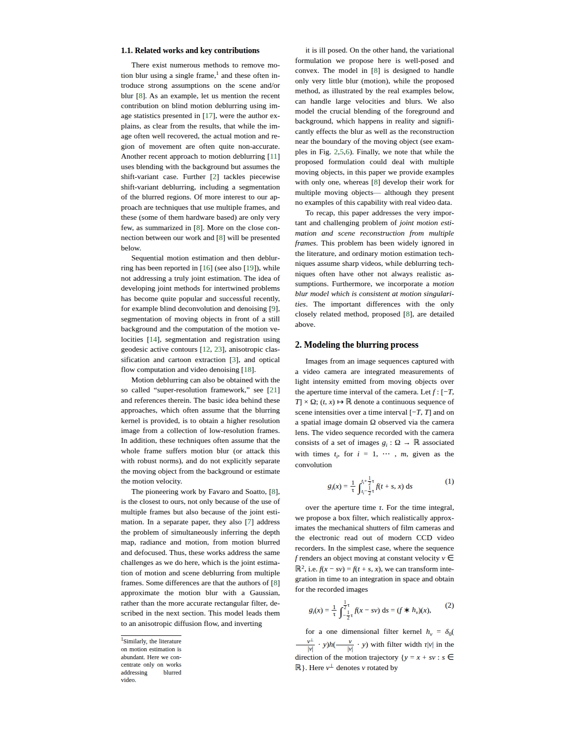1.1. Related works and key contributions
There exist numerous methods to remove motion blur using a single frame,1 and these often introduce strong assumptions on the scene and/or blur [8]. As an example, let us mention the recent contribution on blind motion deblurring using image statistics presented in [17], were the author explains, as clear from the results, that while the image often well recovered, the actual motion and region of movement are often quite non-accurate. Another recent approach to motion deblurring [11] uses blending with the background but assumes the shift-variant case. Further [2] tackles piecewise shift-variant deblurring, including a segmentation of the blurred regions. Of more interest to our approach are techniques that use multiple frames, and these (some of them hardware based) are only very few, as summarized in [8]. More on the close connection between our work and [8] will be presented below.
Sequential motion estimation and then deblurring has been reported in [16] (see also [19]), while not addressing a truly joint estimation. The idea of developing joint methods for intertwined problems has become quite popular and successful recently, for example blind deconvolution and denoising [9], segmentation of moving objects in front of a still background and the computation of the motion velocities [14], segmentation and registration using geodesic active contours [12, 23], anisotropic classification and cartoon extraction [3], and optical flow computation and video denoising [18].
Motion deblurring can also be obtained with the so called “super-resolution framework,” see [21] and references therein. The basic idea behind these approaches, which often assume that the blurring kernel is provided, is to obtain a higher resolution image from a collection of low-resolution frames. In addition, these techniques often assume that the whole frame suffers motion blur (or attack this with robust norms), and do not explicitly separate the moving object from the background or estimate the motion velocity.
The pioneering work by Favaro and Soatto, [8], is the closest to ours, not only because of the use of multiple frames but also because of the joint estimation. In a separate paper, they also [7] address the problem of simultaneously inferring the depth map, radiance and motion, from motion blurred and defocused. Thus, these works address the same challenges as we do here, which is the joint estimation of motion and scene deblurring from multiple frames. Some differences are that the authors of [8] approximate the motion blur with a Gaussian, rather than the more accurate rectangular filter, described in the next section. This model leads them to an anisotropic diffusion flow, and inverting
1Similarly, the literature on motion estimation is abundant. Here we concentrate only on works addressing blurred video.
it is ill posed. On the other hand, the variational formulation we propose here is well-posed and convex. The model in [8] is designed to handle only very little blur (motion), while the proposed method, as illustrated by the real examples below, can handle large velocities and blurs. We also model the crucial blending of the foreground and background, which happens in reality and significantly effects the blur as well as the reconstruction near the boundary of the moving object (see examples in Fig. 2,5,6). Finally, we note that while the proposed formulation could deal with multiple moving objects, in this paper we provide examples with only one, whereas [8] develop their work for multiple moving objects— although they present no examples of this capability with real video data.
To recap, this paper addresses the very important and challenging problem of joint motion estimation and scene reconstruction from multiple frames. This problem has been widely ignored in the literature, and ordinary motion estimation techniques assume sharp videos, while deblurring techniques often have other not always realistic assumptions. Furthermore, we incorporate a motion blur model which is consistent at motion singularities. The important differences with the only closely related method, proposed [8], are detailed above.
2. Modeling the blurring process
Images from an image sequences captured with a video camera are integrated measurements of light intensity emitted from moving objects over the aperture time interval of the camera. Let f : [−T, T] × Ω; (t, x) ↦ ℝ denote a continuous sequence of scene intensities over a time interval [−T, T] and on a spatial image domain Ω observed via the camera lens. The video sequence recorded with the camera consists of a set of images gi : Ω → ℝ associated with times ti, for i = 1, ⋯ , m, given as the convolution
(1) gi(x) = 1 τ ∫ti+12τ ti−12τ f(t + s, x) ds
over the aperture time τ. For the time integral, we propose a box filter, which realistically approximates the mechanical shutters of film cameras and the electronic read out of modern CCD video recorders. In the simplest case, where the sequence f renders an object moving at constant velocity v ∈ ℝ 2, i.e. f(x − sv) = f(t + s, x), we can transform integration in time to an integration in space and obtain for the recorded images
(2) gi(x) = 1 τ ∫12τ−12τ f(x − sv) ds = (f ∗ hv)(x),
for a one dimensional filter kernel hv = δ 0(v⊥|v| · y)h(v|v| · y) with filter width τ|v| in the direction of the motion trajectory {y = x + sv : s ∈ ℝ}. Here v⊥ denotes v rotated by